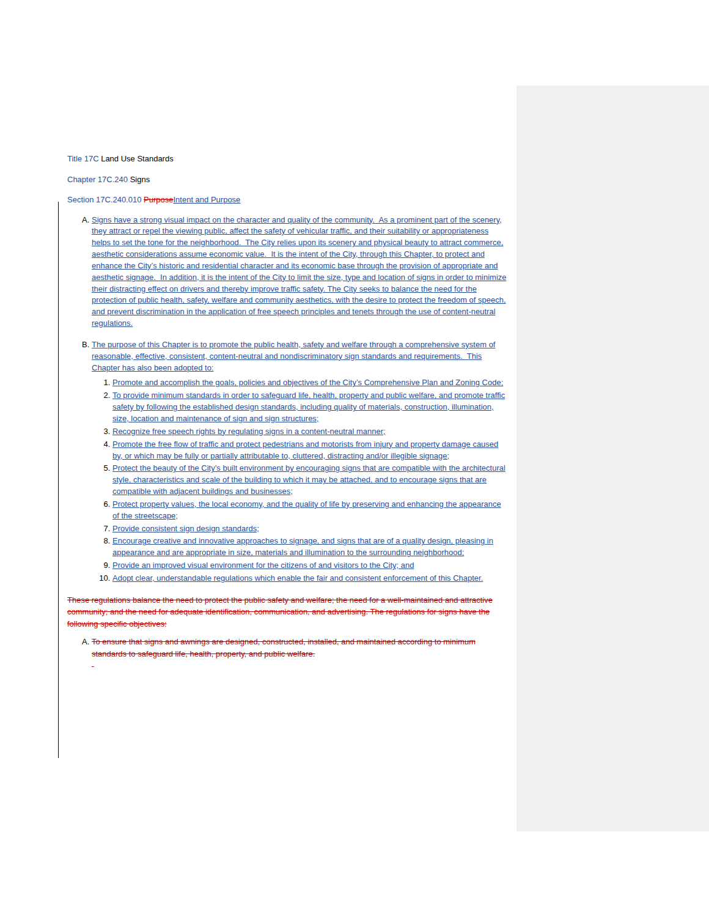Title 17C Land Use Standards
Chapter 17C.240 Signs
Section 17C.240.010 Purpose Intent and Purpose
Signs have a strong visual impact on the character and quality of the community. As a prominent part of the scenery, they attract or repel the viewing public, affect the safety of vehicular traffic, and their suitability or appropriateness helps to set the tone for the neighborhood. The City relies upon its scenery and physical beauty to attract commerce, aesthetic considerations assume economic value. It is the intent of the City, through this Chapter, to protect and enhance the City’s historic and residential character and its economic base through the provision of appropriate and aesthetic signage. In addition, it is the intent of the City to limit the size, type and location of signs in order to minimize their distracting effect on drivers and thereby improve traffic safety. The City seeks to balance the need for the protection of public health, safety, welfare and community aesthetics, with the desire to protect the freedom of speech, and prevent discrimination in the application of free speech principles and tenets through the use of content-neutral regulations.
The purpose of this Chapter is to promote the public health, safety and welfare through a comprehensive system of reasonable, effective, consistent, content-neutral and nondiscriminatory sign standards and requirements. This Chapter has also been adopted to:
Promote and accomplish the goals, policies and objectives of the City’s Comprehensive Plan and Zoning Code;
To provide minimum standards in order to safeguard life, health, property and public welfare, and promote traffic safety by following the established design standards, including quality of materials, construction, illumination, size, location and maintenance of sign and sign structures;
Recognize free speech rights by regulating signs in a content-neutral manner;
Promote the free flow of traffic and protect pedestrians and motorists from injury and property damage caused by, or which may be fully or partially attributable to, cluttered, distracting and/or illegible signage;
Protect the beauty of the City’s built environment by encouraging signs that are compatible with the architectural style, characteristics and scale of the building to which it may be attached, and to encourage signs that are compatible with adjacent buildings and businesses;
Protect property values, the local economy, and the quality of life by preserving and enhancing the appearance of the streetscape;
Provide consistent sign design standards;
Encourage creative and innovative approaches to signage, and signs that are of a quality design, pleasing in appearance and are appropriate in size, materials and illumination to the surrounding neighborhood;
Provide an improved visual environment for the citizens of and visitors to the City; and
Adopt clear, understandable regulations which enable the fair and consistent enforcement of this Chapter.
These regulations balance the need to protect the public safety and welfare; the need for a well-maintained and attractive community; and the need for adequate identification, communication, and advertising. The regulations for signs have the following specific objectives:
To ensure that signs and awnings are designed, constructed, installed, and maintained according to minimum standards to safeguard life, health, property, and public welfare.